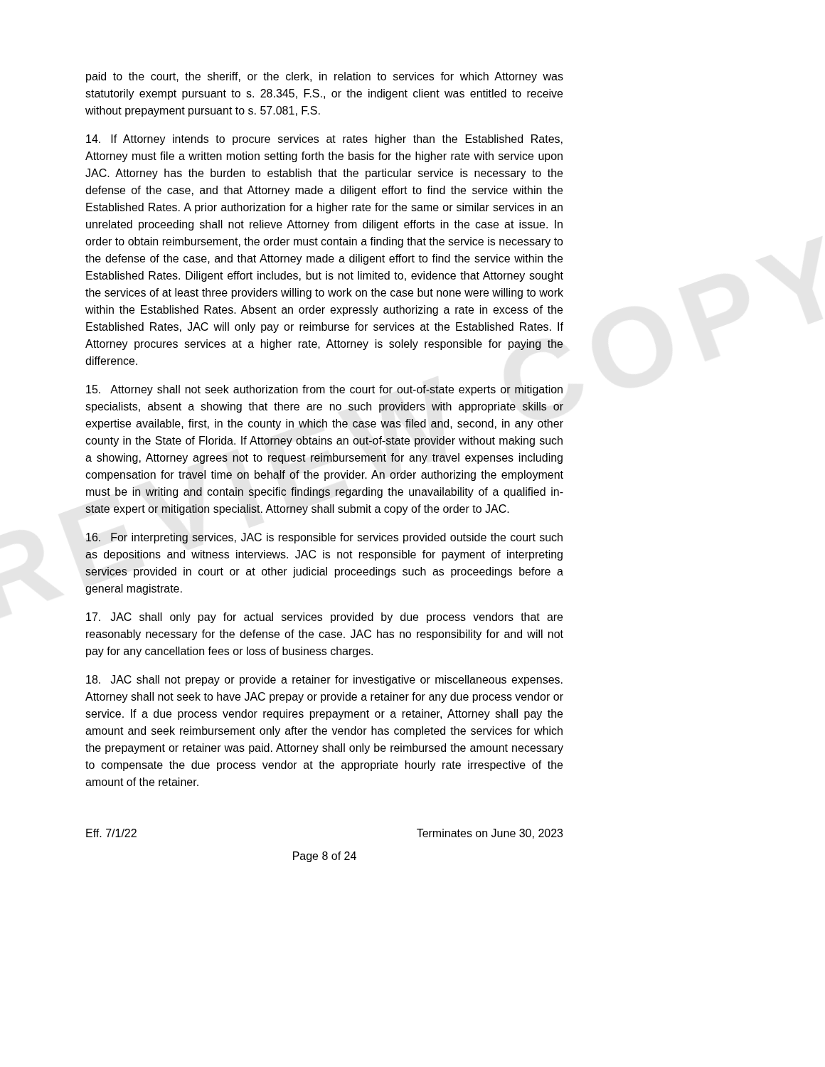REVIEW COPY
paid to the court, the sheriff, or the clerk, in relation to services for which Attorney was statutorily exempt pursuant to s. 28.345, F.S., or the indigent client was entitled to receive without prepayment pursuant to s. 57.081, F.S.
14. If Attorney intends to procure services at rates higher than the Established Rates, Attorney must file a written motion setting forth the basis for the higher rate with service upon JAC. Attorney has the burden to establish that the particular service is necessary to the defense of the case, and that Attorney made a diligent effort to find the service within the Established Rates. A prior authorization for a higher rate for the same or similar services in an unrelated proceeding shall not relieve Attorney from diligent efforts in the case at issue. In order to obtain reimbursement, the order must contain a finding that the service is necessary to the defense of the case, and that Attorney made a diligent effort to find the service within the Established Rates. Diligent effort includes, but is not limited to, evidence that Attorney sought the services of at least three providers willing to work on the case but none were willing to work within the Established Rates. Absent an order expressly authorizing a rate in excess of the Established Rates, JAC will only pay or reimburse for services at the Established Rates. If Attorney procures services at a higher rate, Attorney is solely responsible for paying the difference.
15. Attorney shall not seek authorization from the court for out-of-state experts or mitigation specialists, absent a showing that there are no such providers with appropriate skills or expertise available, first, in the county in which the case was filed and, second, in any other county in the State of Florida. If Attorney obtains an out-of-state provider without making such a showing, Attorney agrees not to request reimbursement for any travel expenses including compensation for travel time on behalf of the provider. An order authorizing the employment must be in writing and contain specific findings regarding the unavailability of a qualified in-state expert or mitigation specialist. Attorney shall submit a copy of the order to JAC.
16. For interpreting services, JAC is responsible for services provided outside the court such as depositions and witness interviews. JAC is not responsible for payment of interpreting services provided in court or at other judicial proceedings such as proceedings before a general magistrate.
17. JAC shall only pay for actual services provided by due process vendors that are reasonably necessary for the defense of the case. JAC has no responsibility for and will not pay for any cancellation fees or loss of business charges.
18. JAC shall not prepay or provide a retainer for investigative or miscellaneous expenses. Attorney shall not seek to have JAC prepay or provide a retainer for any due process vendor or service. If a due process vendor requires prepayment or a retainer, Attorney shall pay the amount and seek reimbursement only after the vendor has completed the services for which the prepayment or retainer was paid. Attorney shall only be reimbursed the amount necessary to compensate the due process vendor at the appropriate hourly rate irrespective of the amount of the retainer.
Eff. 7/1/22 Terminates on June 30, 2023
Page 8 of 24